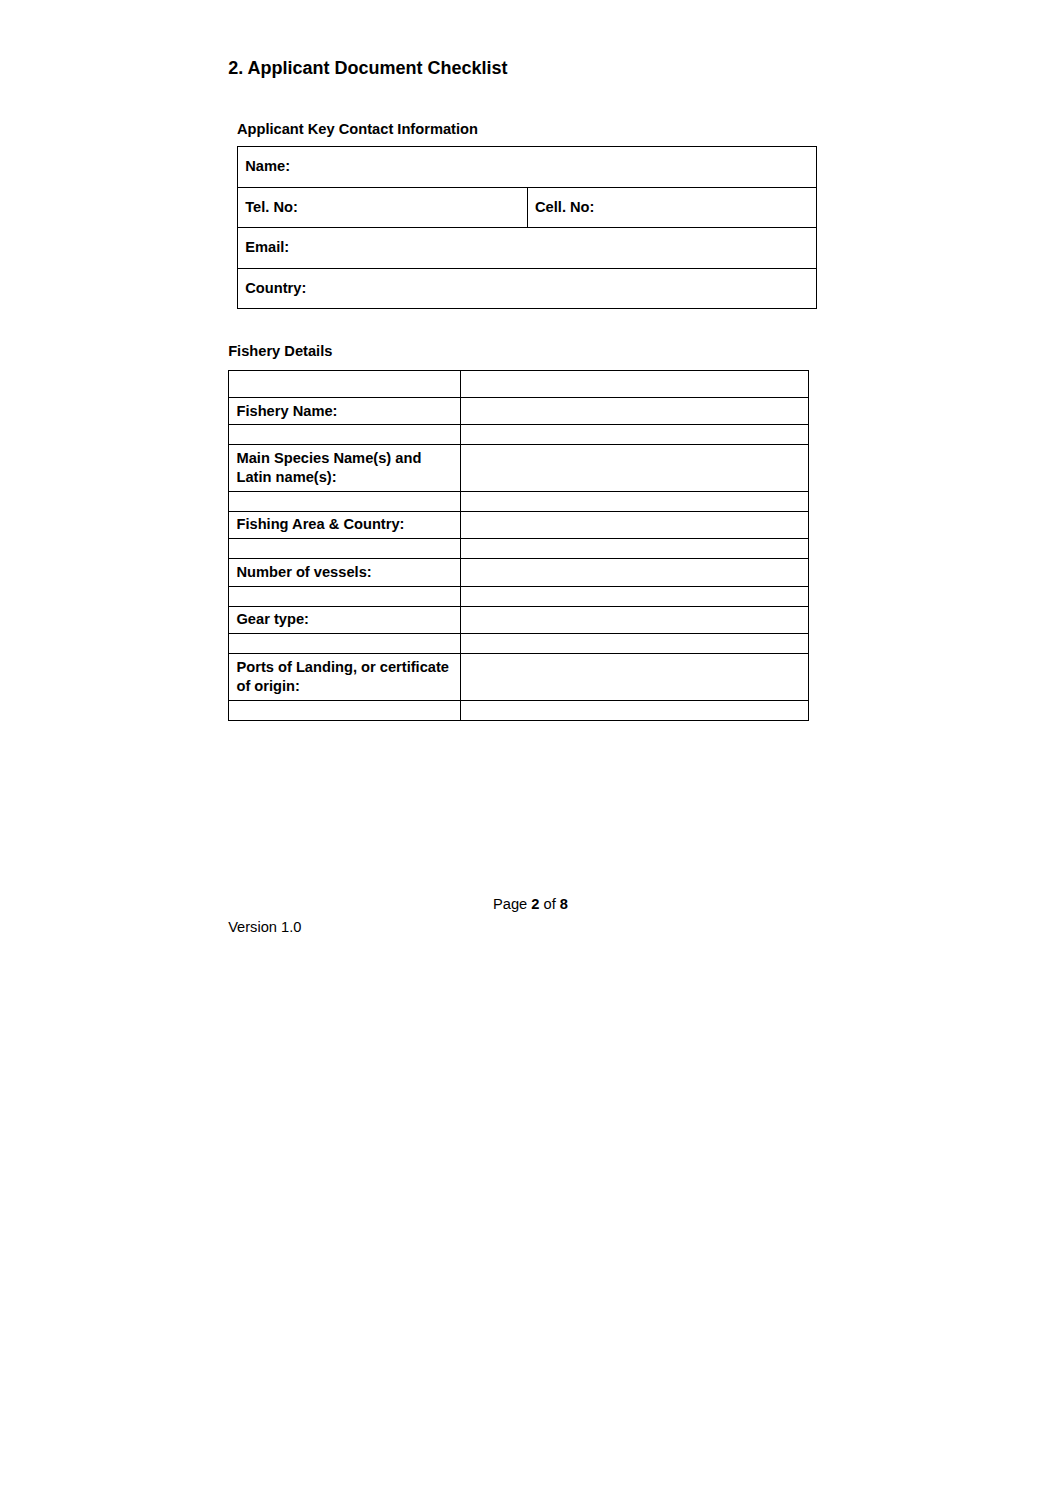2. Applicant Document Checklist
Applicant Key Contact Information
| Name: |
| Tel. No: | Cell. No: |
| Email: |
| Country: |
Fishery Details
| Fishery Name: | |
| Main Species Name(s) and Latin name(s): | |
| Fishing Area & Country: | |
| Number of vessels: | |
| Gear type: | |
| Ports of Landing, or certificate of origin: | |
Page 2 of 8
Version 1.0